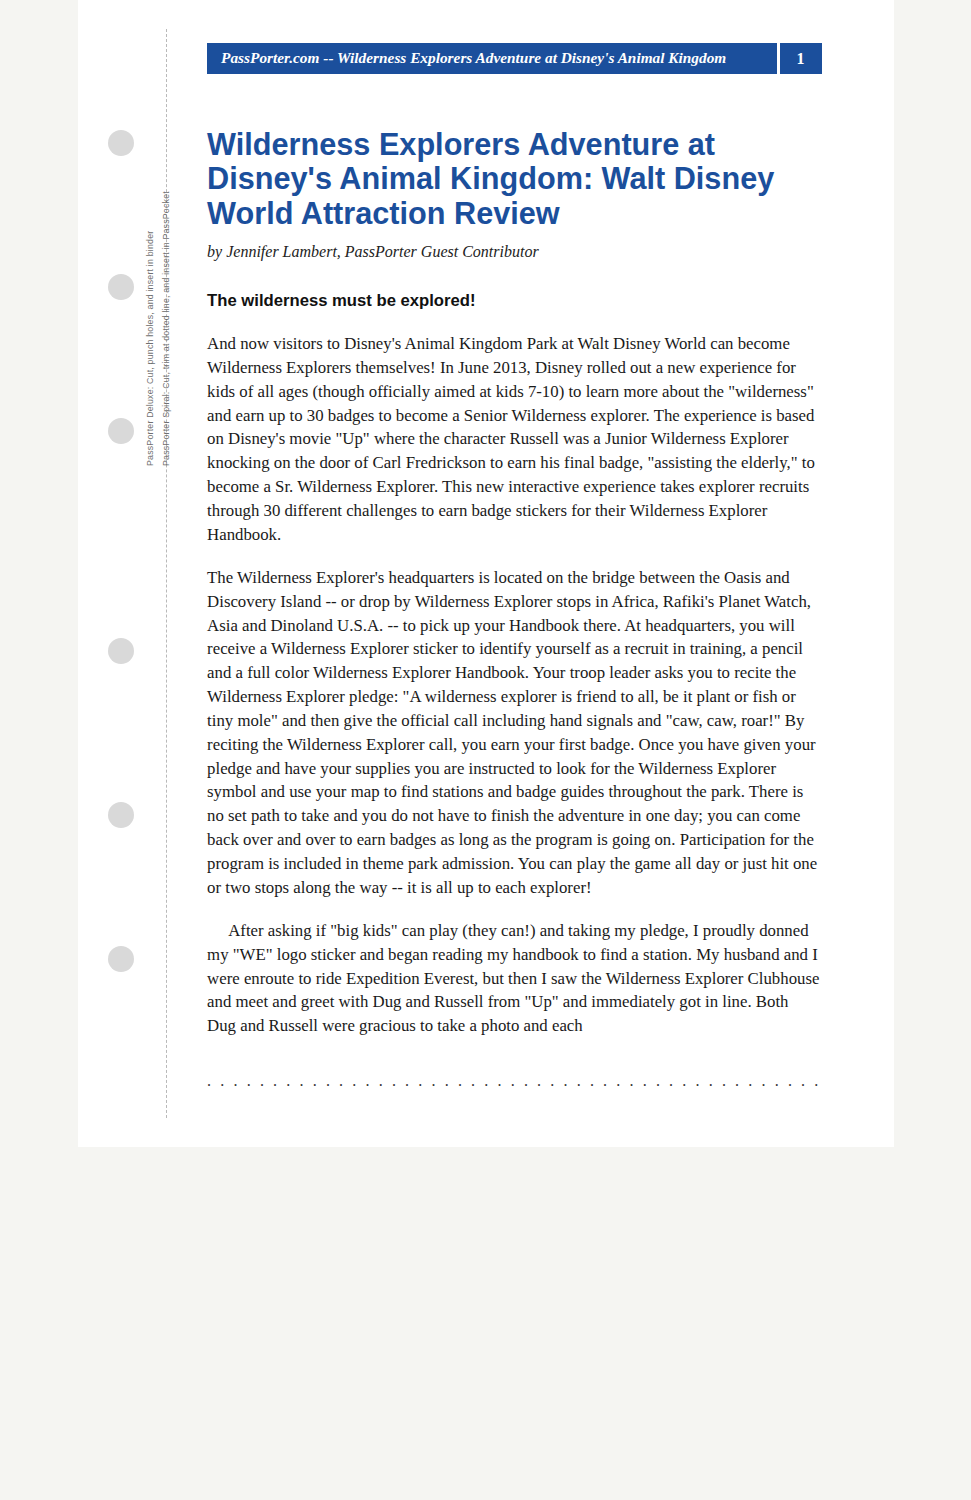PassPorter Deluxe: Cut, punch holes, and insert in binder
PassPorter Spiral: Cut, trim at dotted line, and insert in PassPocket
PassPorter.com -- Wilderness Explorers Adventure at Disney's Animal Kingdom
1
Wilderness Explorers Adventure at Disney's Animal Kingdom: Walt Disney World Attraction Review
by Jennifer Lambert, PassPorter Guest Contributor
The wilderness must be explored!
And now visitors to Disney's Animal Kingdom Park at Walt Disney World can become Wilderness Explorers themselves! In June 2013, Disney rolled out a new experience for kids of all ages (though officially aimed at kids 7-10) to learn more about the "wilderness" and earn up to 30 badges to become a Senior Wilderness explorer. The experience is based on Disney's movie "Up" where the character Russell was a Junior Wilderness Explorer knocking on the door of Carl Fredrickson to earn his final badge, "assisting the elderly," to become a Sr. Wilderness Explorer. This new interactive experience takes explorer recruits through 30 different challenges to earn badge stickers for their Wilderness Explorer Handbook.
The Wilderness Explorer's headquarters is located on the bridge between the Oasis and Discovery Island -- or drop by Wilderness Explorer stops in Africa, Rafiki's Planet Watch, Asia and Dinoland U.S.A. -- to pick up your Handbook there. At headquarters, you will receive a Wilderness Explorer sticker to identify yourself as a recruit in training, a pencil and a full color Wilderness Explorer Handbook. Your troop leader asks you to recite the Wilderness Explorer pledge: "A wilderness explorer is friend to all, be it plant or fish or tiny mole" and then give the official call including hand signals and "caw, caw, roar!" By reciting the Wilderness Explorer call, you earn your first badge. Once you have given your pledge and have your supplies you are instructed to look for the Wilderness Explorer symbol and use your map to find stations and badge guides throughout the park. There is no set path to take and you do not have to finish the adventure in one day; you can come back over and over to earn badges as long as the program is going on. Participation for the program is included in theme park admission. You can play the game all day or just hit one or two stops along the way -- it is all up to each explorer!
After asking if "big kids" can play (they can!) and taking my pledge, I proudly donned my "WE" logo sticker and began reading my handbook to find a station. My husband and I were enroute to ride Expedition Everest, but then I saw the Wilderness Explorer Clubhouse and meet and greet with Dug and Russell from "Up" and immediately got in line. Both Dug and Russell were gracious to take a photo and each
. . . . . . . . . . . . . . . . . . . . . . . . . . . . . . . . . . . . . . . . . . . . . . . . . . . . . . . . . . . . . .